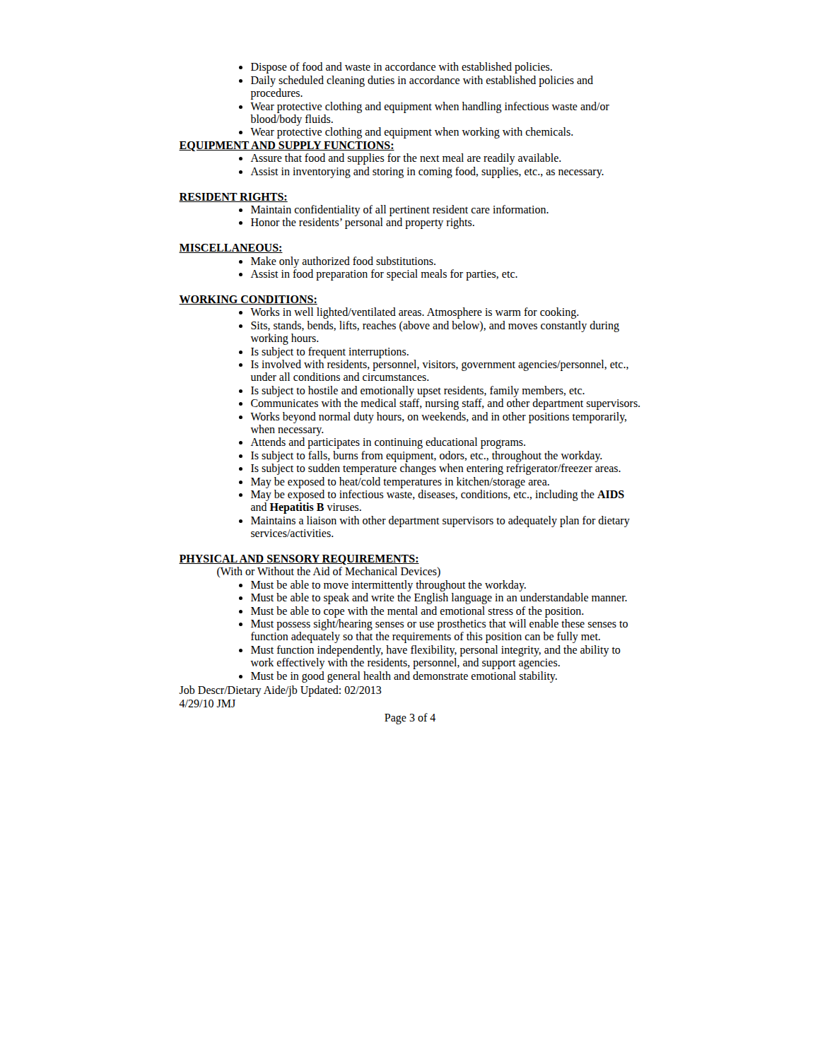Dispose of food and waste in accordance with established policies.
Daily scheduled cleaning duties in accordance with established policies and procedures.
Wear protective clothing and equipment when handling infectious waste and/or blood/body fluids.
Wear protective clothing and equipment when working with chemicals.
Equipment and Supply Functions:
Assure that food and supplies for the next meal are readily available.
Assist in inventorying and storing in coming food, supplies, etc., as necessary.
Resident Rights:
Maintain confidentiality of all pertinent resident care information.
Honor the residents’ personal and property rights.
Miscellaneous:
Make only authorized food substitutions.
Assist in food preparation for special meals for parties, etc.
Working Conditions:
Works in well lighted/ventilated areas. Atmosphere is warm for cooking.
Sits, stands, bends, lifts, reaches (above and below), and moves constantly during working hours.
Is subject to frequent interruptions.
Is involved with residents, personnel, visitors, government agencies/personnel, etc., under all conditions and circumstances.
Is subject to hostile and emotionally upset residents, family members, etc.
Communicates with the medical staff, nursing staff, and other department supervisors.
Works beyond normal duty hours, on weekends, and in other positions temporarily, when necessary.
Attends and participates in continuing educational programs.
Is subject to falls, burns from equipment, odors, etc., throughout the workday.
Is subject to sudden temperature changes when entering refrigerator/freezer areas.
May be exposed to heat/cold temperatures in kitchen/storage area.
May be exposed to infectious waste, diseases, conditions, etc., including the AIDS and Hepatitis B viruses.
Maintains a liaison with other department supervisors to adequately plan for dietary services/activities.
Physical and Sensory Requirements:
(With or Without the Aid of Mechanical Devices)
Must be able to move intermittently throughout the workday.
Must be able to speak and write the English language in an understandable manner.
Must be able to cope with the mental and emotional stress of the position.
Must possess sight/hearing senses or use prosthetics that will enable these senses to function adequately so that the requirements of this position can be fully met.
Must function independently, have flexibility, personal integrity, and the ability to work effectively with the residents, personnel, and support agencies.
Must be in good general health and demonstrate emotional stability.
Job Descr/Dietary Aide/jb Updated: 02/2013
4/29/10 JMJ
Page 3 of 4